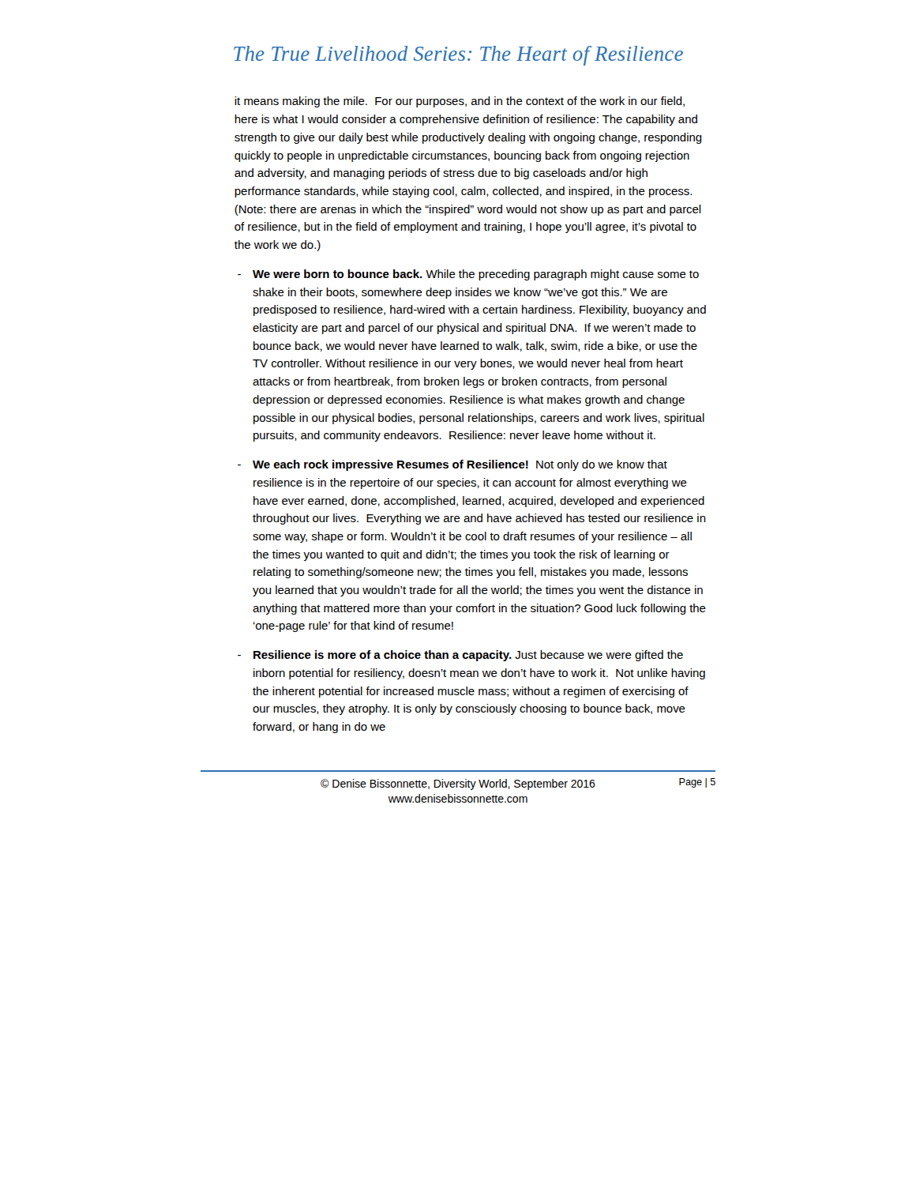The True Livelihood Series: The Heart of Resilience
it means making the mile. For our purposes, and in the context of the work in our field, here is what I would consider a comprehensive definition of resilience: The capability and strength to give our daily best while productively dealing with ongoing change, responding quickly to people in unpredictable circumstances, bouncing back from ongoing rejection and adversity, and managing periods of stress due to big caseloads and/or high performance standards, while staying cool, calm, collected, and inspired, in the process. (Note: there are arenas in which the “inspired” word would not show up as part and parcel of resilience, but in the field of employment and training, I hope you’ll agree, it’s pivotal to the work we do.)
We were born to bounce back. While the preceding paragraph might cause some to shake in their boots, somewhere deep insides we know “we’ve got this.” We are predisposed to resilience, hard-wired with a certain hardiness. Flexibility, buoyancy and elasticity are part and parcel of our physical and spiritual DNA. If we weren’t made to bounce back, we would never have learned to walk, talk, swim, ride a bike, or use the TV controller. Without resilience in our very bones, we would never heal from heart attacks or from heartbreak, from broken legs or broken contracts, from personal depression or depressed economies. Resilience is what makes growth and change possible in our physical bodies, personal relationships, careers and work lives, spiritual pursuits, and community endeavors. Resilience: never leave home without it.
We each rock impressive Resumes of Resilience! Not only do we know that resilience is in the repertoire of our species, it can account for almost everything we have ever earned, done, accomplished, learned, acquired, developed and experienced throughout our lives. Everything we are and have achieved has tested our resilience in some way, shape or form. Wouldn’t it be cool to draft resumes of your resilience – all the times you wanted to quit and didn’t; the times you took the risk of learning or relating to something/someone new; the times you fell, mistakes you made, lessons you learned that you wouldn’t trade for all the world; the times you went the distance in anything that mattered more than your comfort in the situation? Good luck following the ‘one-page rule’ for that kind of resume!
Resilience is more of a choice than a capacity. Just because we were gifted the inborn potential for resiliency, doesn’t mean we don’t have to work it. Not unlike having the inherent potential for increased muscle mass; without a regimen of exercising of our muscles, they atrophy. It is only by consciously choosing to bounce back, move forward, or hang in do we
Page | 5
© Denise Bissonnette, Diversity World, September 2016 www.denisebissonnette.com